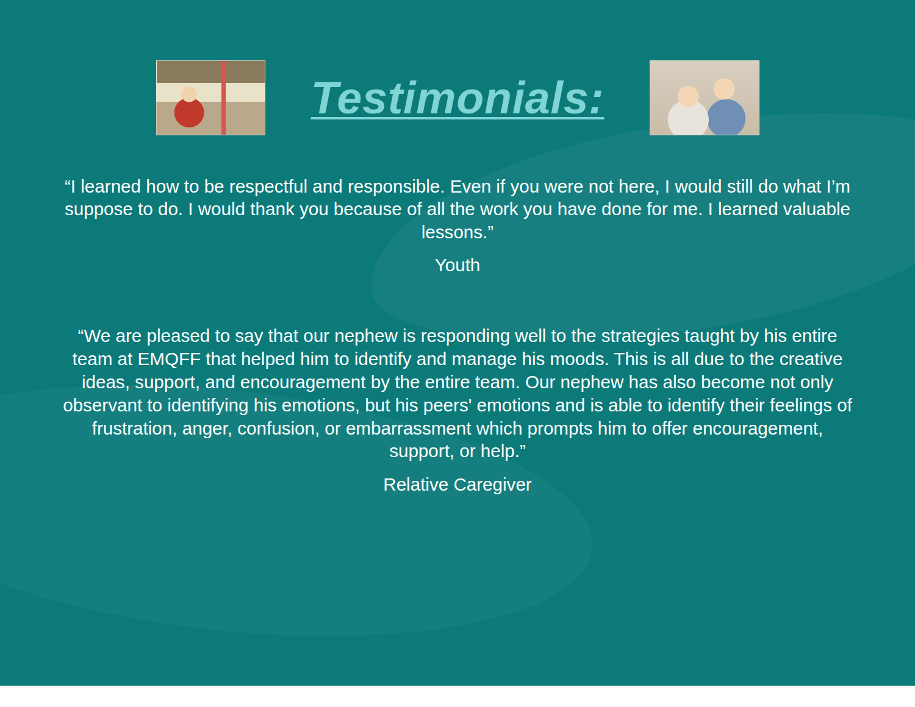Testimonials:
“I learned how to be respectful and responsible. Even if you were not here, I would still do what I’m suppose to do. I would thank you because of all the work you have done for me. I learned valuable lessons.”
Youth
“We are pleased to say that our nephew is responding well to the strategies taught by his entire team at EMQFF that helped him to identify and manage his moods. This is all due to the creative ideas, support, and encouragement by the entire team. Our nephew has also become not only observant to identifying his emotions, but his peers' emotions and is able to identify their feelings of frustration, anger, confusion, or embarrassment which prompts him to offer encouragement, support, or help.”
Relative Caregiver